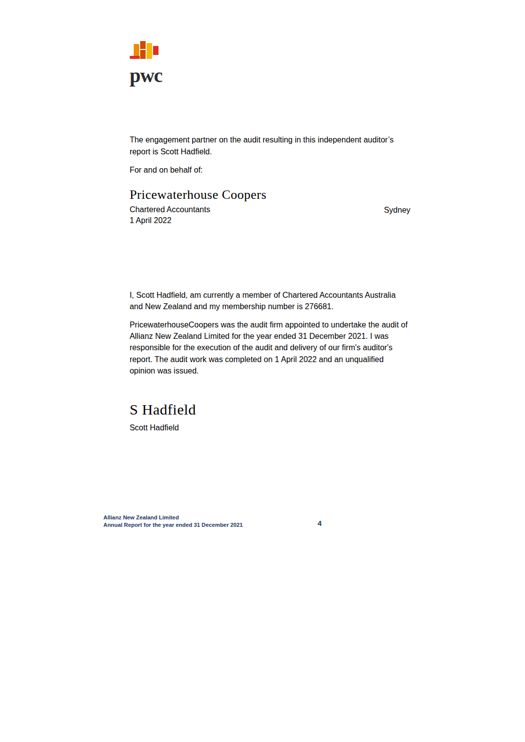pwc
The engagement partner on the audit resulting in this independent auditor’s report is Scott Hadfield.
For and on behalf of:
Pricewaterhouse Coopers
Chartered Accountants
1 April 2022
Sydney
I, Scott Hadfield, am currently a member of Chartered Accountants Australia and New Zealand and my membership number is 276681.
PricewaterhouseCoopers was the audit firm appointed to undertake the audit of Allianz New Zealand Limited for the year ended 31 December 2021. I was responsible for the execution of the audit and delivery of our firm's auditor's report. The audit work was completed on 1 April 2022 and an unqualified opinion was issued.
S Hadfield
Scott Hadfield
Allianz New Zealand Limited
Annual Report for the year ended 31 December 2021
4